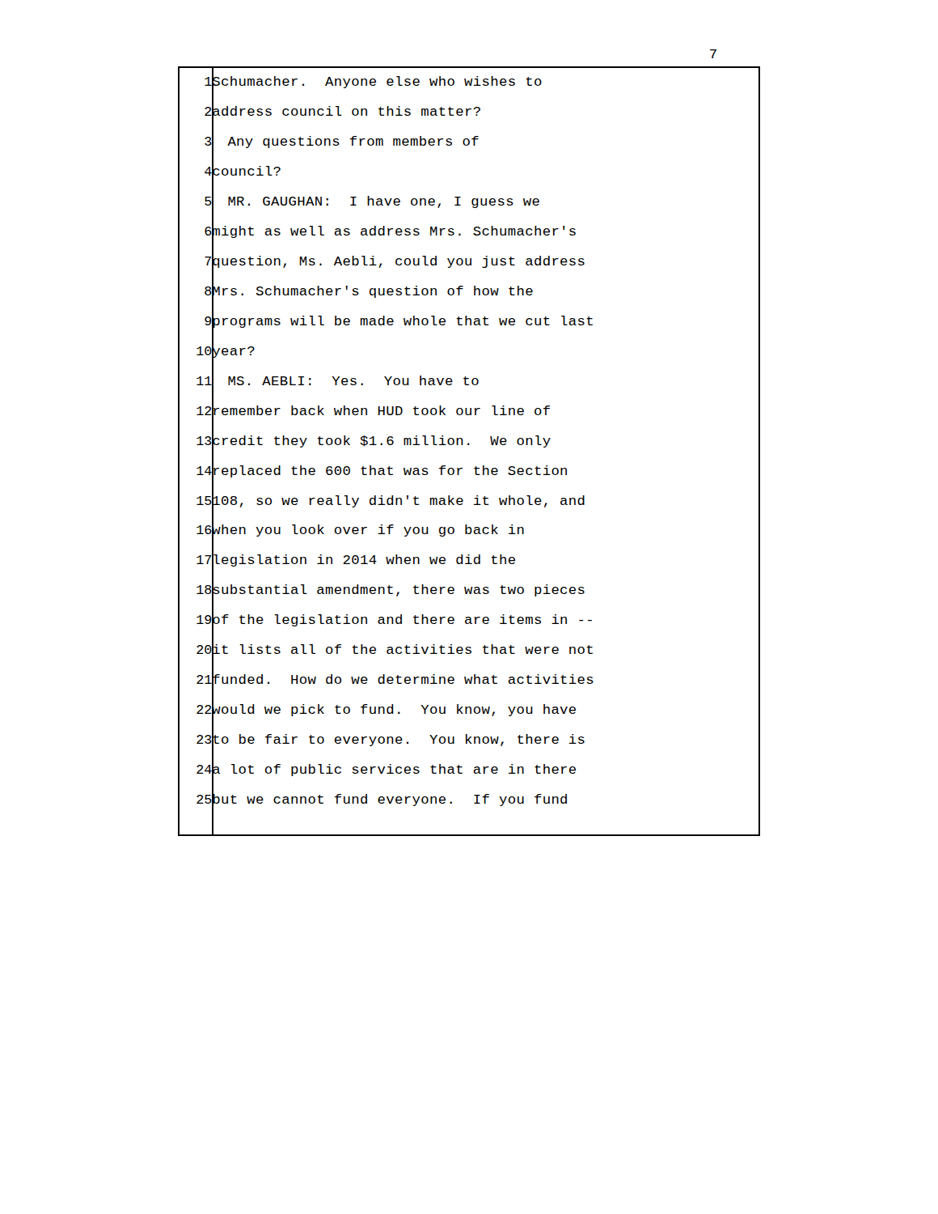7
| 1 | Schumacher. Anyone else who wishes to |
| 2 | address council on this matter? |
| 3 | Any questions from members of |
| 4 | council? |
| 5 | MR. GAUGHAN: I have one, I guess we |
| 6 | might as well as address Mrs. Schumacher's |
| 7 | question, Ms. Aebli, could you just address |
| 8 | Mrs. Schumacher's question of how the |
| 9 | programs will be made whole that we cut last |
| 10 | year? |
| 11 | MS. AEBLI: Yes. You have to |
| 12 | remember back when HUD took our line of |
| 13 | credit they took $1.6 million. We only |
| 14 | replaced the 600 that was for the Section |
| 15 | 108, so we really didn't make it whole, and |
| 16 | when you look over if you go back in |
| 17 | legislation in 2014 when we did the |
| 18 | substantial amendment, there was two pieces |
| 19 | of the legislation and there are items in -- |
| 20 | it lists all of the activities that were not |
| 21 | funded. How do we determine what activities |
| 22 | would we pick to fund. You know, you have |
| 23 | to be fair to everyone. You know, there is |
| 24 | a lot of public services that are in there |
| 25 | but we cannot fund everyone. If you fund |